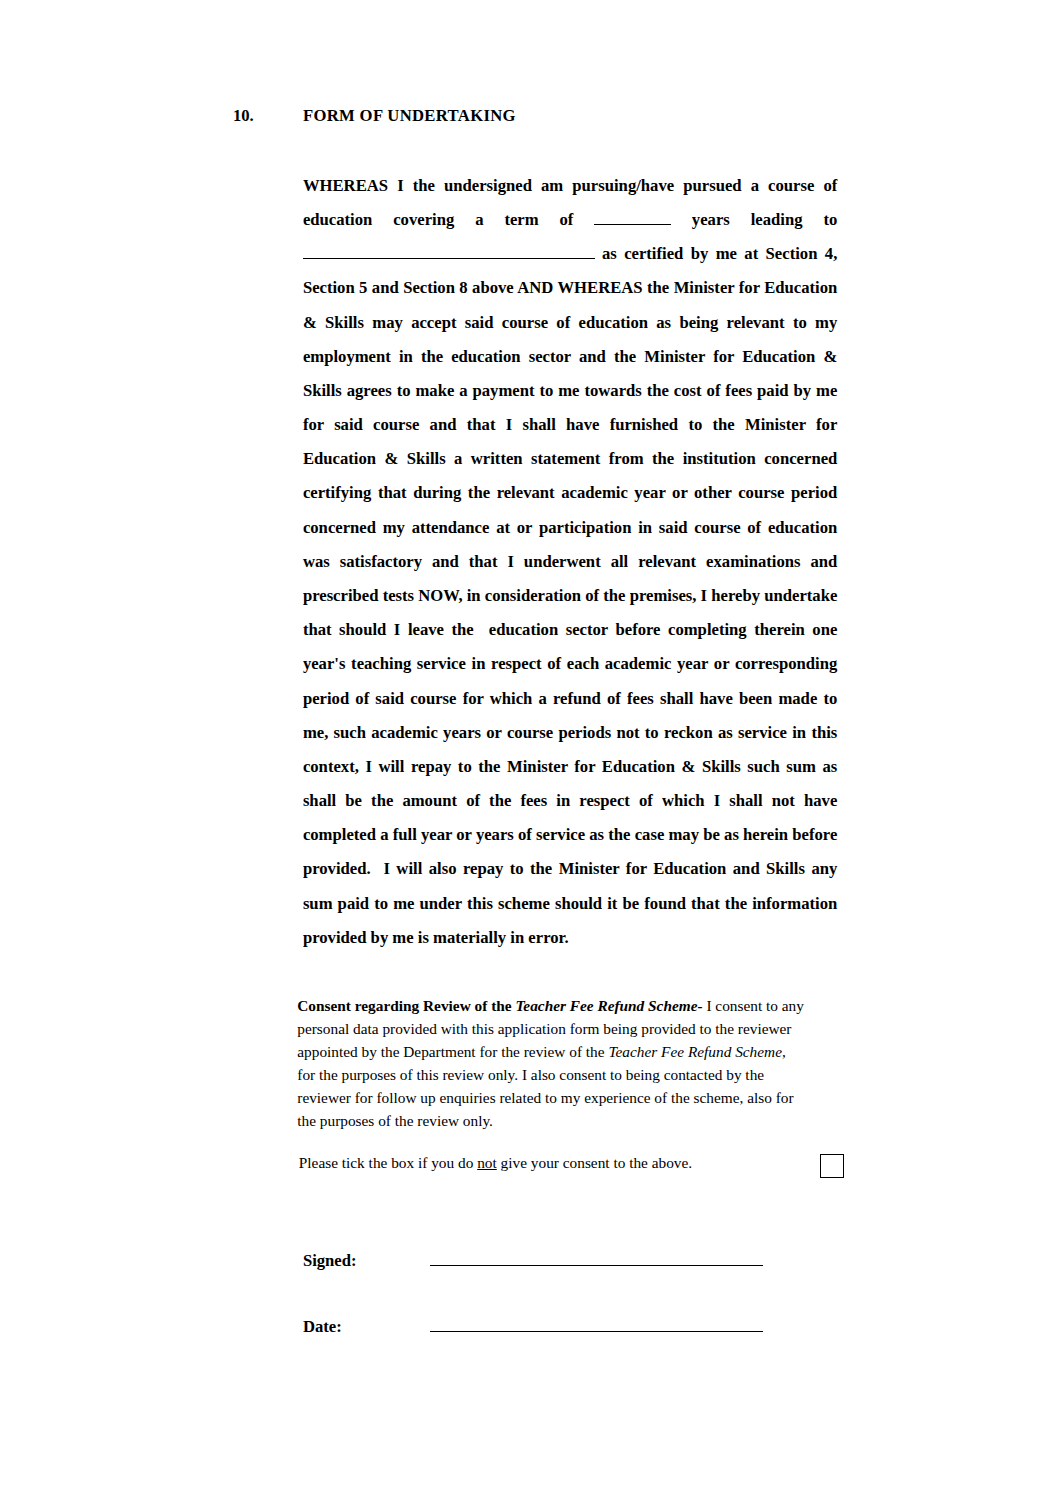10. FORM OF UNDERTAKING
WHEREAS I the undersigned am pursuing/have pursued a course of education covering a term of years leading to as certified by me at Section 4, Section 5 and Section 8 above AND WHEREAS the Minister for Education & Skills may accept said course of education as being relevant to my employment in the education sector and the Minister for Education & Skills agrees to make a payment to me towards the cost of fees paid by me for said course and that I shall have furnished to the Minister for Education & Skills a written statement from the institution concerned certifying that during the relevant academic year or other course period concerned my attendance at or participation in said course of education was satisfactory and that I underwent all relevant examinations and prescribed tests NOW, in consideration of the premises, I hereby undertake that should I leave the education sector before completing therein one year's teaching service in respect of each academic year or corresponding period of said course for which a refund of fees shall have been made to me, such academic years or course periods not to reckon as service in this context, I will repay to the Minister for Education & Skills such sum as shall be the amount of the fees in respect of which I shall not have completed a full year or years of service as the case may be as herein before provided. I will also repay to the Minister for Education and Skills any sum paid to me under this scheme should it be found that the information provided by me is materially in error.
Consent regarding Review of the Teacher Fee Refund Scheme- I consent to any personal data provided with this application form being provided to the reviewer appointed by the Department for the review of the Teacher Fee Refund Scheme, for the purposes of this review only. I also consent to being contacted by the reviewer for follow up enquiries related to my experience of the scheme, also for the purposes of the review only.
Please tick the box if you do not give your consent to the above.
Signed:
Date: